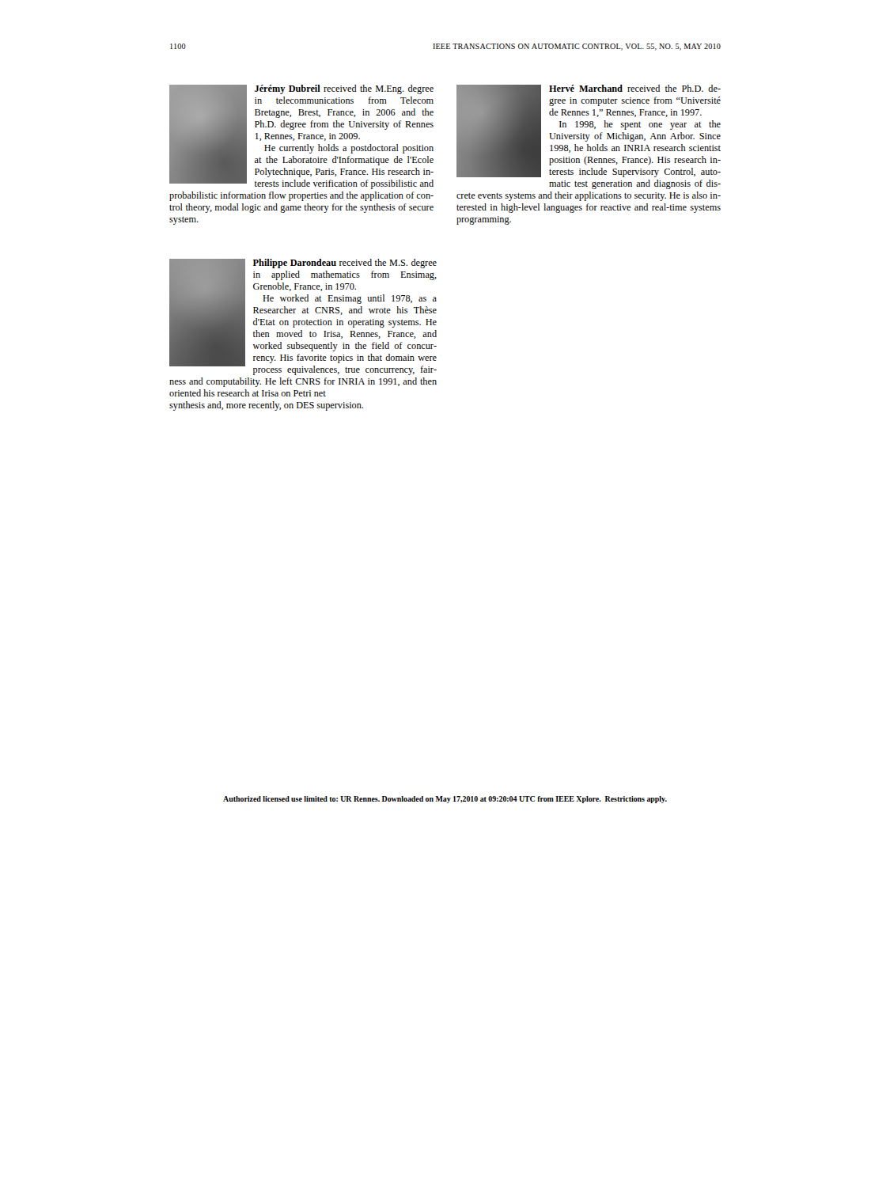1100 IEEE Transactions on Automatic Control, Vol. 55, No. 5, May 2010
Jérémy Dubreil received the M.Eng. degree in telecommunications from Telecom Bretagne, Brest, France, in 2006 and the Ph.D. degree from the University of Rennes 1, Rennes, France, in 2009.
He currently holds a postdoctoral position at the Laboratoire d'Informatique de l'Ecole Polytechnique, Paris, France. His research interests include verification of possibilistic and probabilistic information flow properties and the application of control theory, modal logic and game theory for the synthesis of secure system.
Hervé Marchand received the Ph.D. degree in computer science from “Université de Rennes 1,” Rennes, France, in 1997.
In 1998, he spent one year at the University of Michigan, Ann Arbor. Since 1998, he holds an INRIA research scientist position (Rennes, France). His research interests include Supervisory Control, automatic test generation and diagnosis of discrete events systems and their applications to security. He is also interested in high-level languages for reactive and real-time systems programming.
Philippe Darondeau received the M.S. degree in applied mathematics from Ensimag, Grenoble, France, in 1970.
He worked at Ensimag until 1978, as a Researcher at CNRS, and wrote his Thèse d'Etat on protection in operating systems. He then moved to Irisa, Rennes, France, and worked subsequently in the field of concurrency. His favorite topics in that domain were process equivalences, true concurrency, fairness and computability. He left CNRS for INRIA in 1991, and then oriented his research at Irisa on Petri net
synthesis and, more recently, on DES supervision.
Authorized licensed use limited to: UR Rennes. Downloaded on May 17,2010 at 09:20:04 UTC from IEEE Xplore. Restrictions apply.